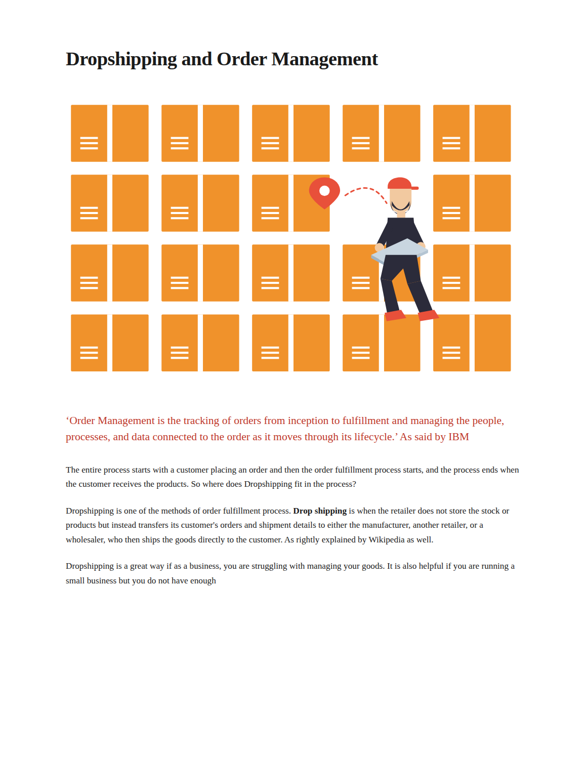Dropshipping and Order Management
‘Order Management is the tracking of orders from inception to fulfillment and managing the people, processes, and data connected to the order as it moves through its lifecycle.’ As said by IBM
The entire process starts with a customer placing an order and then the order fulfillment process starts, and the process ends when the customer receives the products. So where does Dropshipping fit in the process?
Dropshipping is one of the methods of order fulfillment process. Drop shipping is when the retailer does not store the stock or products but instead transfers its customer's orders and shipment details to either the manufacturer, another retailer, or a wholesaler, who then ships the goods directly to the customer. As rightly explained by Wikipedia as well.
Dropshipping is a great way if as a business, you are struggling with managing your goods. It is also helpful if you are running a small business but you do not have enough